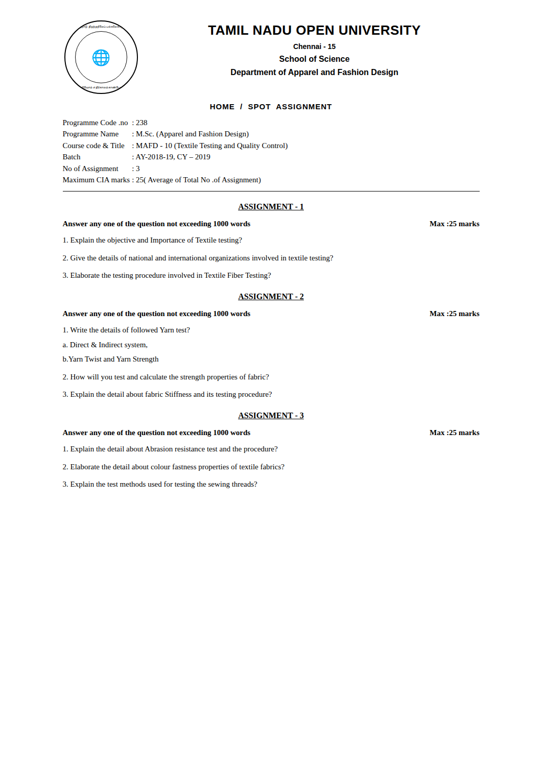தமிழ்நாடு திறந்தநிலைப் பல்கலைக்கழகம்
🌐
அறிவோம் எதிர்காலம் காண்போம்
TAMIL NADU OPEN UNIVERSITY
Chennai - 15
School of Science
Department of Apparel and Fashion Design
HOME / SPOT ASSIGNMENT
| Programme Code .no | : 238 |
| Programme Name | : M.Sc. (Apparel and Fashion Design) |
| Course code & Title | : MAFD - 10 (Textile Testing and Quality Control) |
| Batch | : AY-2018-19, CY – 2019 |
| No of Assignment | : 3 |
| Maximum CIA marks | : 25( Average of Total No .of Assignment) |
ASSIGNMENT - 1
Answer any one of the question not exceeding 1000 words Max :25 marks
1. Explain the objective and Importance of Textile testing?
2. Give the details of national and international organizations involved in textile testing?
3. Elaborate the testing procedure involved in Textile Fiber Testing?
ASSIGNMENT - 2
Answer any one of the question not exceeding 1000 words Max :25 marks
1. Write the details of followed Yarn test?
a. Direct & Indirect system,
b.Yarn Twist and Yarn Strength
2. How will you test and calculate the strength properties of fabric?
3. Explain the detail about fabric Stiffness and its testing procedure?
ASSIGNMENT - 3
Answer any one of the question not exceeding 1000 words Max :25 marks
1. Explain the detail about Abrasion resistance test and the procedure?
2. Elaborate the detail about colour fastness properties of textile fabrics?
3. Explain the test methods used for testing the sewing threads?